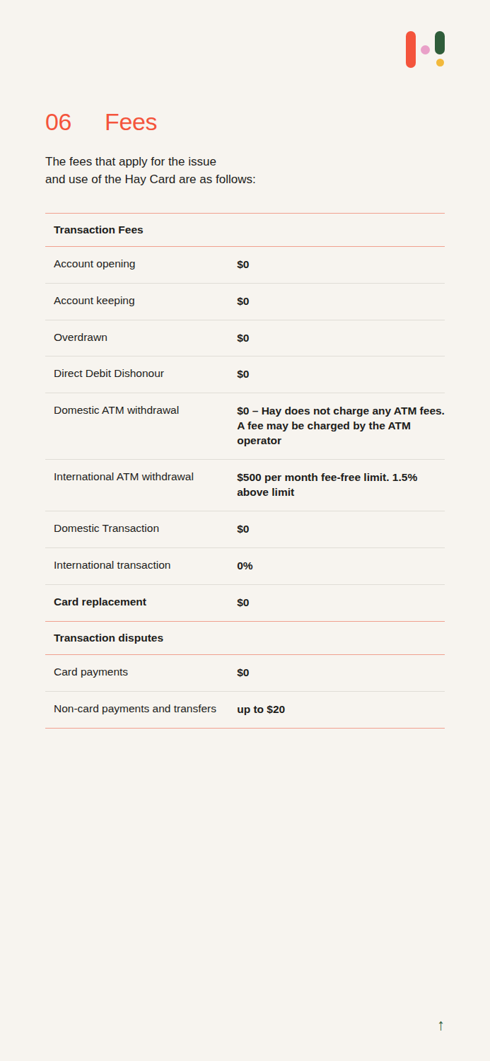06 Fees
The fees that apply for the issue
and use of the Hay Card are as follows:
| Transaction Fees |
| --- |
| Account opening | $0 |
| Account keeping | $0 |
| Overdrawn | $0 |
| Direct Debit Dishonour | $0 |
| Domestic ATM withdrawal | $0 – Hay does not charge any ATM fees. A fee may be charged by the ATM operator |
| International ATM withdrawal | $500 per month fee-free limit. 1.5% above limit |
| Domestic Transaction | $0 |
| International transaction | 0% |
| Card replacement | $0 |
| Transaction disputes |
| Card payments | $0 |
| Non-card payments and transfers | up to $20 |
↑